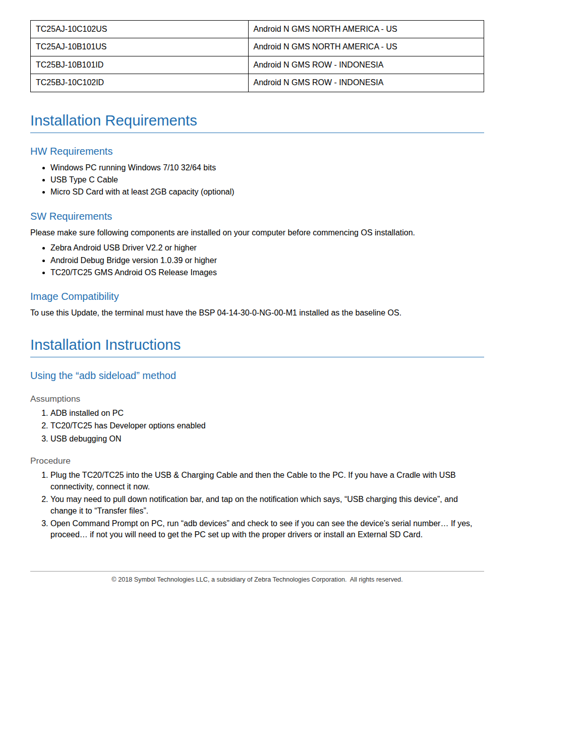| TC25AJ-10C102US | Android N GMS NORTH AMERICA - US |
| TC25AJ-10B101US | Android N GMS NORTH AMERICA - US |
| TC25BJ-10B101ID | Android N GMS ROW - INDONESIA |
| TC25BJ-10C102ID | Android N GMS ROW - INDONESIA |
Installation Requirements
HW Requirements
Windows PC running Windows 7/10 32/64 bits
USB Type C Cable
Micro SD Card with at least 2GB capacity (optional)
SW Requirements
Please make sure following components are installed on your computer before commencing OS installation.
Zebra Android USB Driver V2.2 or higher
Android Debug Bridge version 1.0.39 or higher
TC20/TC25 GMS Android OS Release Images
Image Compatibility
To use this Update, the terminal must have the BSP 04-14-30-0-NG-00-M1 installed as the baseline OS.
Installation Instructions
Using the “adb sideload” method
Assumptions
ADB installed on PC
TC20/TC25 has Developer options enabled
USB debugging ON
Procedure
Plug the TC20/TC25 into the USB & Charging Cable and then the Cable to the PC. If you have a Cradle with USB connectivity, connect it now.
You may need to pull down notification bar, and tap on the notification which says, “USB charging this device”, and change it to “Transfer files”.
Open Command Prompt on PC, run “adb devices” and check to see if you can see the device’s serial number… If yes, proceed… if not you will need to get the PC set up with the proper drivers or install an External SD Card.
© 2018 Symbol Technologies LLC, a subsidiary of Zebra Technologies Corporation. All rights reserved.